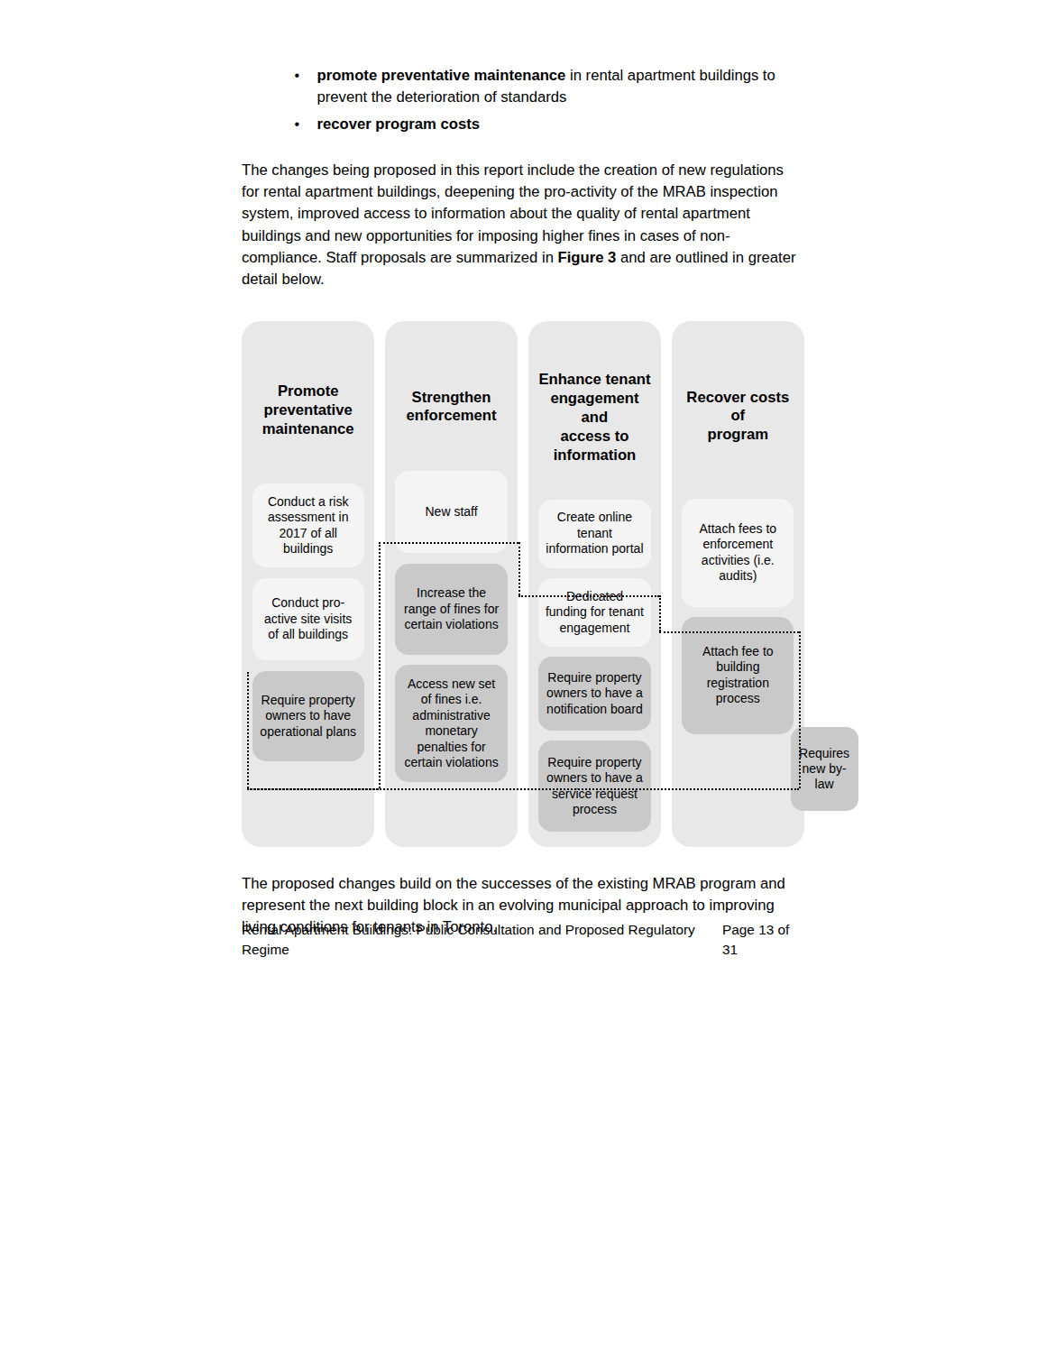promote preventative maintenance in rental apartment buildings to prevent the deterioration of standards
recover program costs
The changes being proposed in this report include the creation of new regulations for rental apartment buildings, deepening the pro-activity of the MRAB inspection system, improved access to information about the quality of rental apartment buildings and new opportunities for imposing higher fines in cases of non-compliance. Staff proposals are summarized in Figure 3 and are outlined in greater detail below.
Promote
preventative
maintenance
Conduct a risk assessment in 2017 of all buildings
Conduct pro-active site visits of all buildings
Require property owners to have operational plans
Strengthen
enforcement
New staff
Increase the range of fines for certain violations
Access new set of fines i.e. administrative monetary penalties for certain violations
Enhance tenant
engagement and
access to
information
Create online tenant information portal
Dedicated funding for tenant engagement
Require property owners to have a notification board
Require property owners to have a service request process
Recover costs of
program
Attach fees to enforcement activities (i.e. audits)
Attach fee to building registration process
Requires new by-law
The proposed changes build on the successes of the existing MRAB program and represent the next building block in an evolving municipal approach to improving living conditions for tenants in Toronto.
Rental Apartment Buildings: Public Consultation and Proposed Regulatory Regime
Page 13 of 31